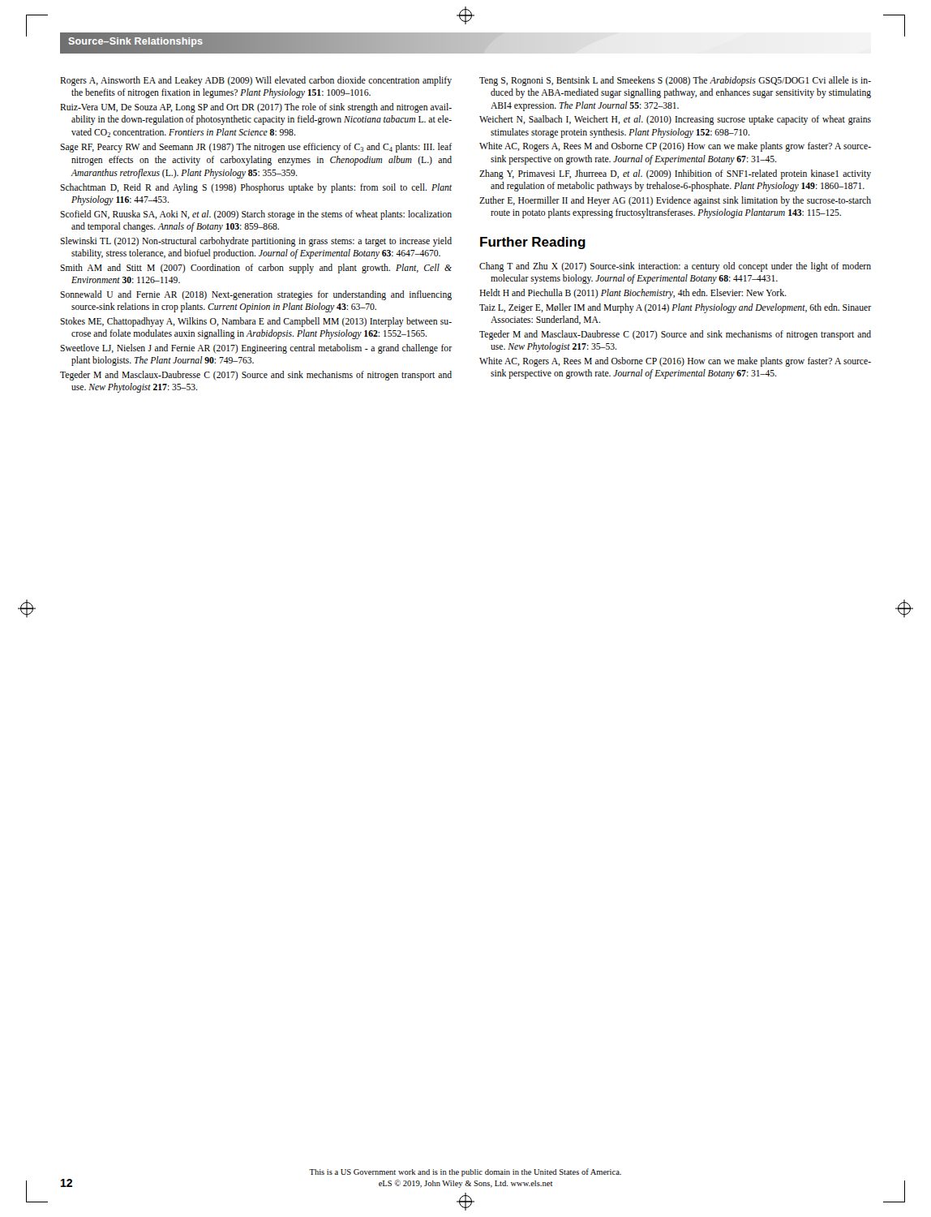Source–Sink Relationships
Rogers A, Ainsworth EA and Leakey ADB (2009) Will elevated carbon dioxide concentration amplify the benefits of nitrogen fixation in legumes? Plant Physiology 151: 1009–1016.
Ruiz-Vera UM, De Souza AP, Long SP and Ort DR (2017) The role of sink strength and nitrogen availability in the down-regulation of photosynthetic capacity in field-grown Nicotiana tabacum L. at elevated CO2 concentration. Frontiers in Plant Science 8: 998.
Sage RF, Pearcy RW and Seemann JR (1987) The nitrogen use efficiency of C3 and C4 plants: III. leaf nitrogen effects on the activity of carboxylating enzymes in Chenopodium album (L.) and Amaranthus retroflexus (L.). Plant Physiology 85: 355–359.
Schachtman D, Reid R and Ayling S (1998) Phosphorus uptake by plants: from soil to cell. Plant Physiology 116: 447–453.
Scofield GN, Ruuska SA, Aoki N, et al. (2009) Starch storage in the stems of wheat plants: localization and temporal changes. Annals of Botany 103: 859–868.
Slewinski TL (2012) Non-structural carbohydrate partitioning in grass stems: a target to increase yield stability, stress tolerance, and biofuel production. Journal of Experimental Botany 63: 4647–4670.
Smith AM and Stitt M (2007) Coordination of carbon supply and plant growth. Plant, Cell & Environment 30: 1126–1149.
Sonnewald U and Fernie AR (2018) Next-generation strategies for understanding and influencing source-sink relations in crop plants. Current Opinion in Plant Biology 43: 63–70.
Stokes ME, Chattopadhyay A, Wilkins O, Nambara E and Campbell MM (2013) Interplay between sucrose and folate modulates auxin signalling in Arabidopsis. Plant Physiology 162: 1552–1565.
Sweetlove LJ, Nielsen J and Fernie AR (2017) Engineering central metabolism - a grand challenge for plant biologists. The Plant Journal 90: 749–763.
Tegeder M and Masclaux-Daubresse C (2017) Source and sink mechanisms of nitrogen transport and use. New Phytologist 217: 35–53.
Teng S, Rognoni S, Bentsink L and Smeekens S (2008) The Arabidopsis GSQ5/DOG1 Cvi allele is induced by the ABA-mediated sugar signalling pathway, and enhances sugar sensitivity by stimulating ABI4 expression. The Plant Journal 55: 372–381.
Weichert N, Saalbach I, Weichert H, et al. (2010) Increasing sucrose uptake capacity of wheat grains stimulates storage protein synthesis. Plant Physiology 152: 698–710.
White AC, Rogers A, Rees M and Osborne CP (2016) How can we make plants grow faster? A source-sink perspective on growth rate. Journal of Experimental Botany 67: 31–45.
Zhang Y, Primavesi LF, Jhurreea D, et al. (2009) Inhibition of SNF1-related protein kinase1 activity and regulation of metabolic pathways by trehalose-6-phosphate. Plant Physiology 149: 1860–1871.
Zuther E, Hoermiller II and Heyer AG (2011) Evidence against sink limitation by the sucrose-to-starch route in potato plants expressing fructosyltransferases. Physiologia Plantarum 143: 115–125.
Further Reading
Chang T and Zhu X (2017) Source-sink interaction: a century old concept under the light of modern molecular systems biology. Journal of Experimental Botany 68: 4417–4431.
Heldt H and Piechulla B (2011) Plant Biochemistry, 4th edn. Elsevier: New York.
Taiz L, Zeiger E, Møller IM and Murphy A (2014) Plant Physiology and Development, 6th edn. Sinauer Associates: Sunderland, MA.
Tegeder M and Masclaux-Daubresse C (2017) Source and sink mechanisms of nitrogen transport and use. New Phytologist 217: 35–53.
White AC, Rogers A, Rees M and Osborne CP (2016) How can we make plants grow faster? A source-sink perspective on growth rate. Journal of Experimental Botany 67: 31–45.
12
This is a US Government work and is in the public domain in the United States of America. eLS © 2019, John Wiley & Sons, Ltd. www.els.net